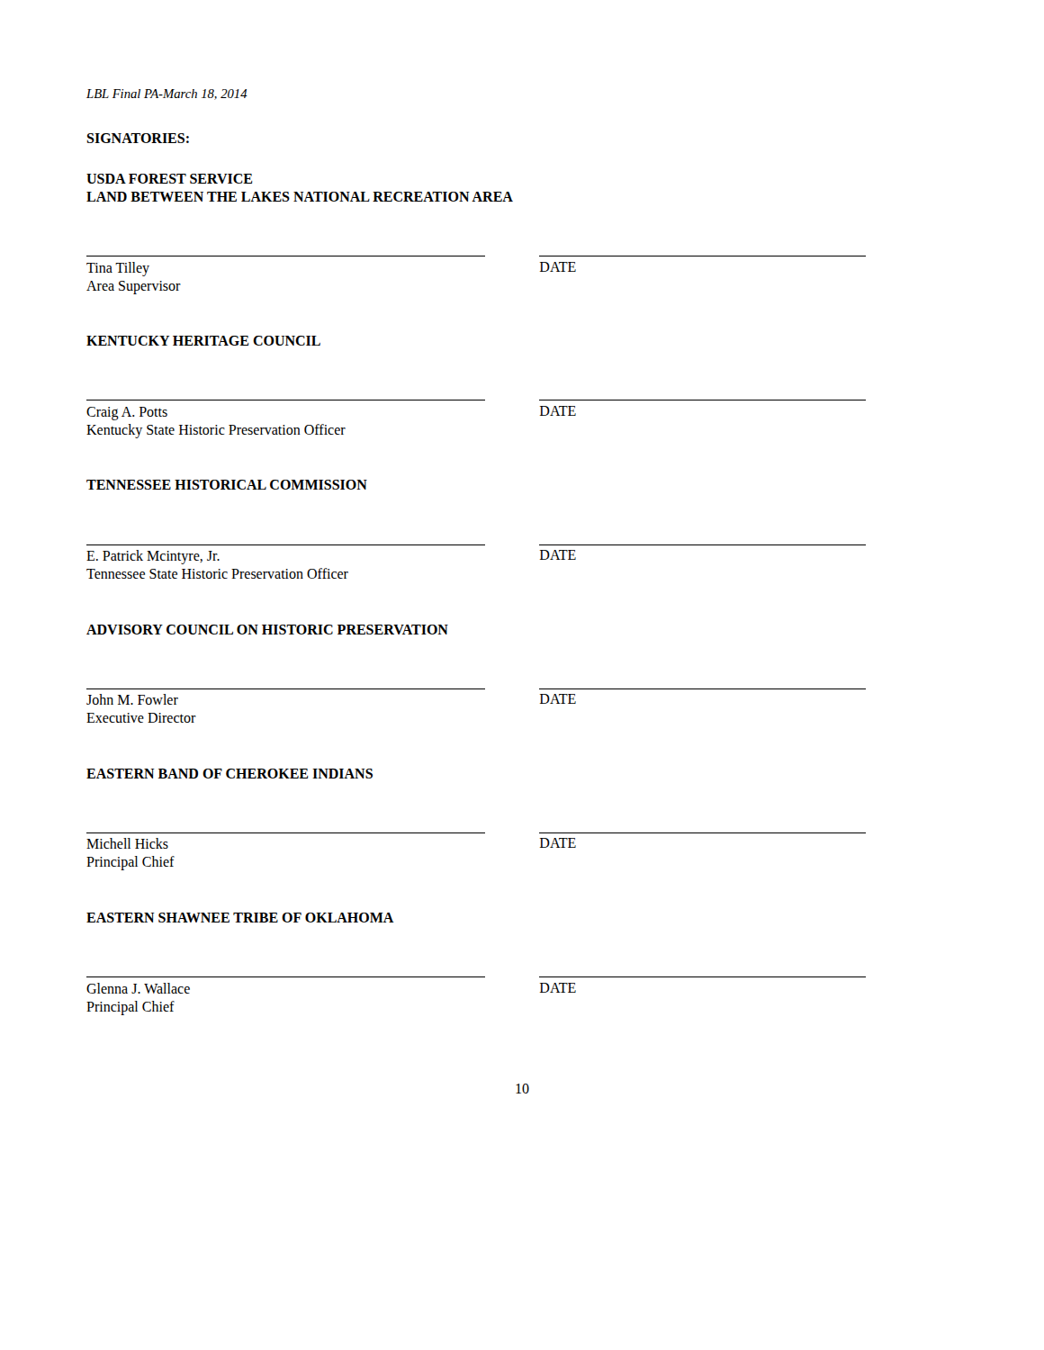LBL Final PA-March 18, 2014
SIGNATORIES:
USDA FOREST SERVICE
LAND BETWEEN THE LAKES NATIONAL RECREATION AREA
| Tina Tilley Area Supervisor | DATE |
KENTUCKY HERITAGE COUNCIL
| Craig A. Potts Kentucky State Historic Preservation Officer | DATE |
TENNESSEE HISTORICAL COMMISSION
| E. Patrick Mcintyre, Jr. Tennessee State Historic Preservation Officer | DATE |
ADVISORY COUNCIL ON HISTORIC PRESERVATION
| John M. Fowler Executive Director | DATE |
EASTERN BAND OF CHEROKEE INDIANS
| Michell Hicks Principal Chief | DATE |
EASTERN SHAWNEE TRIBE OF OKLAHOMA
| Glenna J. Wallace Principal Chief | DATE |
10